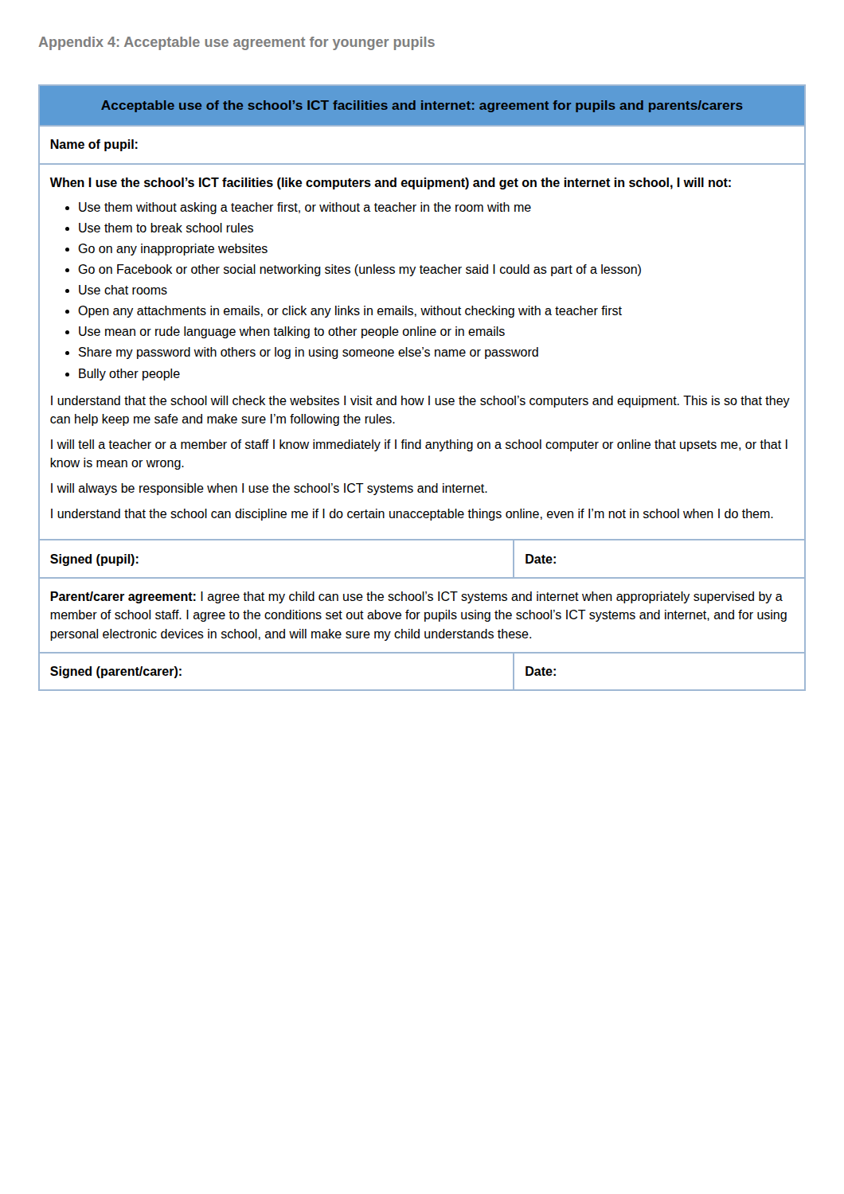Appendix 4: Acceptable use agreement for younger pupils
| Acceptable use of the school’s ICT facilities and internet: agreement for pupils and parents/carers |
| Name of pupil: |
| When I use the school’s ICT facilities (like computers and equipment) and get on the internet in school, I will not: Use them without asking a teacher first, or without a teacher in the room with me Use them to break school rules Go on any inappropriate websites Go on Facebook or other social networking sites (unless my teacher said I could as part of a lesson) Use chat rooms Open any attachments in emails, or click any links in emails, without checking with a teacher first Use mean or rude language when talking to other people online or in emails Share my password with others or log in using someone else’s name or password Bully other people I understand that the school will check the websites I visit and how I use the school’s computers and equipment. This is so that they can help keep me safe and make sure I’m following the rules. I will tell a teacher or a member of staff I know immediately if I find anything on a school computer or online that upsets me, or that I know is mean or wrong. I will always be responsible when I use the school’s ICT systems and internet. I understand that the school can discipline me if I do certain unacceptable things online, even if I’m not in school when I do them. |
| Signed (pupil): | Date: |
| Parent/carer agreement: I agree that my child can use the school’s ICT systems and internet when appropriately supervised by a member of school staff. I agree to the conditions set out above for pupils using the school’s ICT systems and internet, and for using personal electronic devices in school, and will make sure my child understands these. |
| Signed (parent/carer): | Date: |